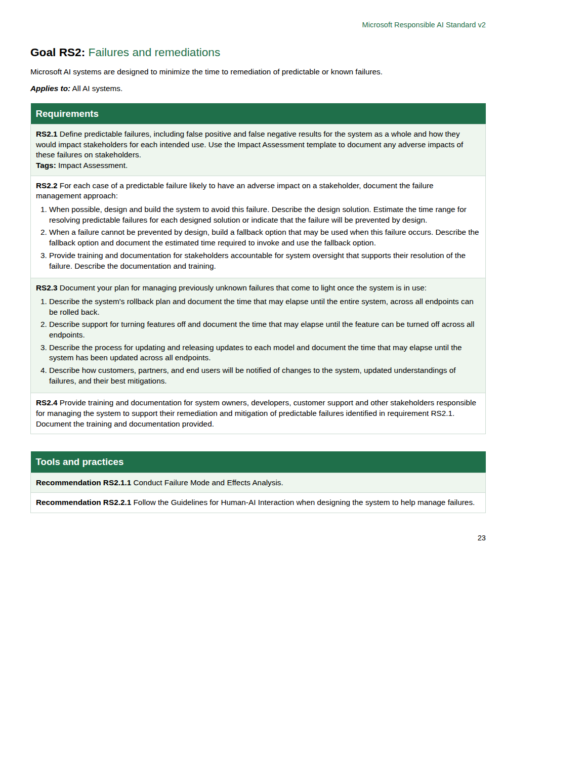Microsoft Responsible AI Standard v2
Goal RS2: Failures and remediations
Microsoft AI systems are designed to minimize the time to remediation of predictable or known failures.
Applies to: All AI systems.
| Requirements |
| --- |
| RS2.1 Define predictable failures, including false positive and false negative results for the system as a whole and how they would impact stakeholders for each intended use. Use the Impact Assessment template to document any adverse impacts of these failures on stakeholders. Tags: Impact Assessment. |
| RS2.2 For each case of a predictable failure likely to have an adverse impact on a stakeholder, document the failure management approach: When possible, design and build the system to avoid this failure. Describe the design solution. Estimate the time range for resolving predictable failures for each designed solution or indicate that the failure will be prevented by design. When a failure cannot be prevented by design, build a fallback option that may be used when this failure occurs. Describe the fallback option and document the estimated time required to invoke and use the fallback option. Provide training and documentation for stakeholders accountable for system oversight that supports their resolution of the failure. Describe the documentation and training. |
| RS2.3 Document your plan for managing previously unknown failures that come to light once the system is in use: Describe the system's rollback plan and document the time that may elapse until the entire system, across all endpoints can be rolled back. Describe support for turning features off and document the time that may elapse until the feature can be turned off across all endpoints. Describe the process for updating and releasing updates to each model and document the time that may elapse until the system has been updated across all endpoints. Describe how customers, partners, and end users will be notified of changes to the system, updated understandings of failures, and their best mitigations. |
| RS2.4 Provide training and documentation for system owners, developers, customer support and other stakeholders responsible for managing the system to support their remediation and mitigation of predictable failures identified in requirement RS2.1. Document the training and documentation provided. |
| Tools and practices |
| --- |
| Recommendation RS2.1.1 Conduct Failure Mode and Effects Analysis. |
| Recommendation RS2.2.1 Follow the Guidelines for Human-AI Interaction when designing the system to help manage failures. |
23